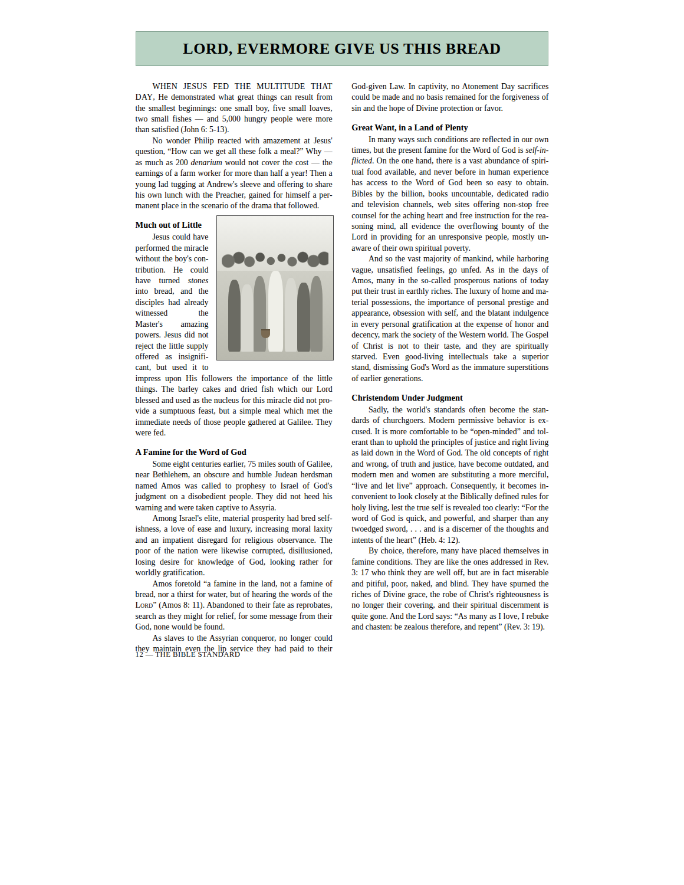LORD, EVERMORE GIVE US THIS BREAD
WHEN JESUS FED THE MULTITUDE THAT DAY, He demonstrated what great things can result from the smallest beginnings: one small boy, five small loaves, two small fishes — and 5,000 hungry people were more than satisfied (John 6: 5-13).
No wonder Philip reacted with amazement at Jesus' question, “How can we get all these folk a meal?” Why — as much as 200 denarium would not cover the cost — the earnings of a farm worker for more than half a year! Then a young lad tugging at Andrew's sleeve and offering to share his own lunch with the Preacher, gained for himself a permanent place in the scenario of the drama that followed.
Much out of Little
Jesus could have performed the miracle without the boy's contribution. He could have turned stones into bread, and the disciples had already witnessed the Master's amazing powers. Jesus did not reject the little supply offered as insignificant, but used it to impress upon His followers the importance of the little things. The barley cakes and dried fish which our Lord blessed and used as the nucleus for this miracle did not provide a sumptuous feast, but a simple meal which met the immediate needs of those people gathered at Galilee. They were fed.
A Famine for the Word of God
Some eight centuries earlier, 75 miles south of Galilee, near Bethlehem, an obscure and humble Judean herdsman named Amos was called to prophesy to Israel of God's judgment on a disobedient people. They did not heed his warning and were taken captive to Assyria.
Among Israel's elite, material prosperity had bred selfishness, a love of ease and luxury, increasing moral laxity and an impatient disregard for religious observance. The poor of the nation were likewise corrupted, disillusioned, losing desire for knowledge of God, looking rather for worldly gratification.
Amos foretold “a famine in the land, not a famine of bread, nor a thirst for water, but of hearing the words of the Lord” (Amos 8: 11). Abandoned to their fate as reprobates, search as they might for relief, for some message from their God, none would be found.
As slaves to the Assyrian conqueror, no longer could they maintain even the lip service they had paid to their God-given Law. In captivity, no Atonement Day sacrifices could be made and no basis remained for the forgiveness of sin and the hope of Divine protection or favor.
Great Want, in a Land of Plenty
In many ways such conditions are reflected in our own times, but the present famine for the Word of God is self-inflicted. On the one hand, there is a vast abundance of spiritual food available, and never before in human experience has access to the Word of God been so easy to obtain. Bibles by the billion, books uncountable, dedicated radio and television channels, web sites offering non-stop free counsel for the aching heart and free instruction for the reasoning mind, all evidence the overflowing bounty of the Lord in providing for an unresponsive people, mostly unaware of their own spiritual poverty.
And so the vast majority of mankind, while harboring vague, unsatisfied feelings, go unfed. As in the days of Amos, many in the so-called prosperous nations of today put their trust in earthly riches. The luxury of home and material possessions, the importance of personal prestige and appearance, obsession with self, and the blatant indulgence in every personal gratification at the expense of honor and decency, mark the society of the Western world. The Gospel of Christ is not to their taste, and they are spiritually starved. Even good-living intellectuals take a superior stand, dismissing God's Word as the immature superstitions of earlier generations.
Christendom Under Judgment
Sadly, the world's standards often become the standards of churchgoers. Modern permissive behavior is excused. It is more comfortable to be “open-minded” and tolerant than to uphold the principles of justice and right living as laid down in the Word of God. The old concepts of right and wrong, of truth and justice, have become outdated, and modern men and women are substituting a more merciful, “live and let live” approach. Consequently, it becomes inconvenient to look closely at the Biblically defined rules for holy living, lest the true self is revealed too clearly: “For the word of God is quick, and powerful, and sharper than any twoedged sword, . . . and is a discerner of the thoughts and intents of the heart” (Heb. 4: 12).
By choice, therefore, many have placed themselves in famine conditions. They are like the ones addressed in Rev. 3: 17 who think they are well off, but are in fact miserable and pitiful, poor, naked, and blind. They have spurned the riches of Divine grace, the robe of Christ's righteousness is no longer their covering, and their spiritual discernment is quite gone. And the Lord says: “As many as I love, I rebuke and chasten: be zealous therefore, and repent” (Rev. 3: 19).
12 — THE BIBLE STANDARD